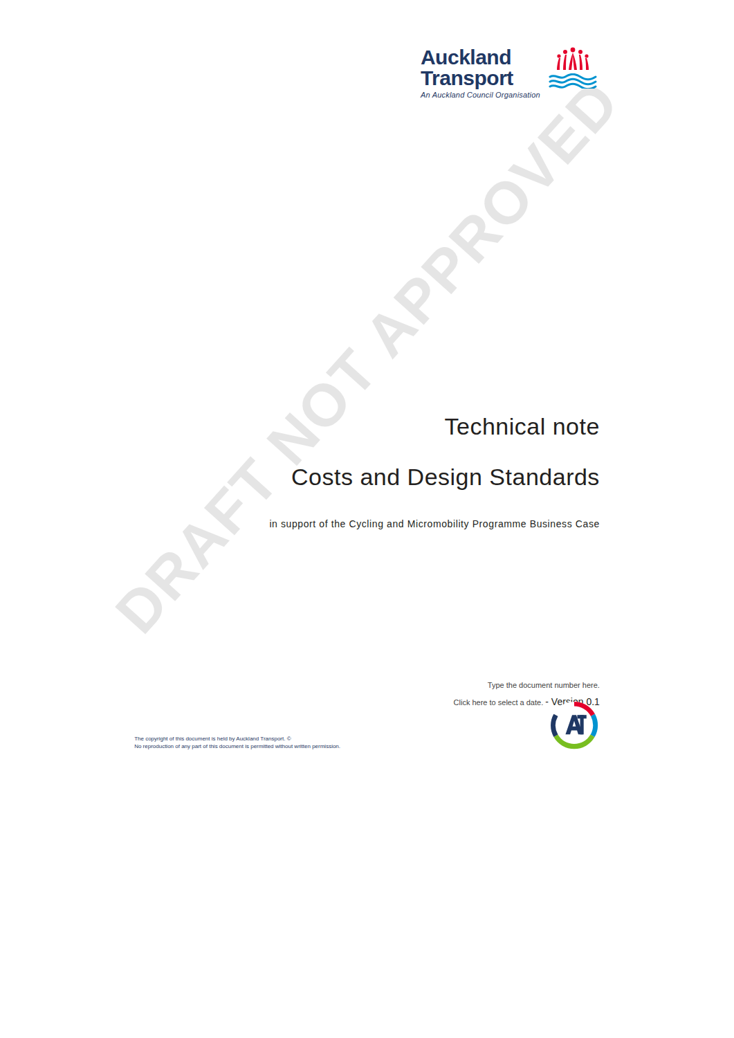Auckland
Transport
An Auckland Council Organisation
DRAFT NOT APPROVED
Technical note
Costs and Design Standards
in support of the Cycling and Micromobility Programme Business Case
Type the document number here.
Click here to select a date. - Version 0.1
The copyright of this document is held by Auckland Transport. ©
No reproduction of any part of this document is permitted without written permission.